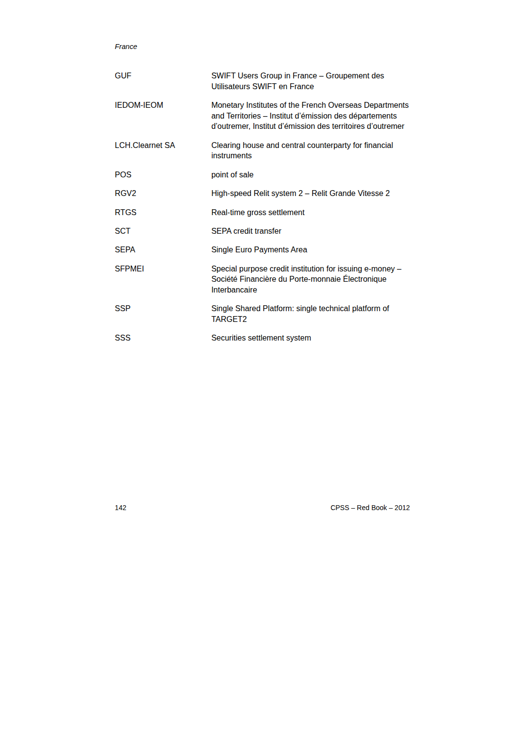France
GUF
SWIFT Users Group in France – Groupement des Utilisateurs SWIFT en France
IEDOM-IEOM
Monetary Institutes of the French Overseas Departments and Territories – Institut d’émission des départements d’outremer, Institut d’émission des territoires d’outremer
LCH.Clearnet SA
Clearing house and central counterparty for financial instruments
POS
point of sale
RGV2
High-speed Relit system 2 – Relit Grande Vitesse 2
RTGS
Real-time gross settlement
SCT
SEPA credit transfer
SEPA
Single Euro Payments Area
SFPMEI
Special purpose credit institution for issuing e-money – Société Financière du Porte-monnaie Électronique Interbancaire
SSP
Single Shared Platform: single technical platform of TARGET2
SSS
Securities settlement system
142
CPSS – Red Book – 2012